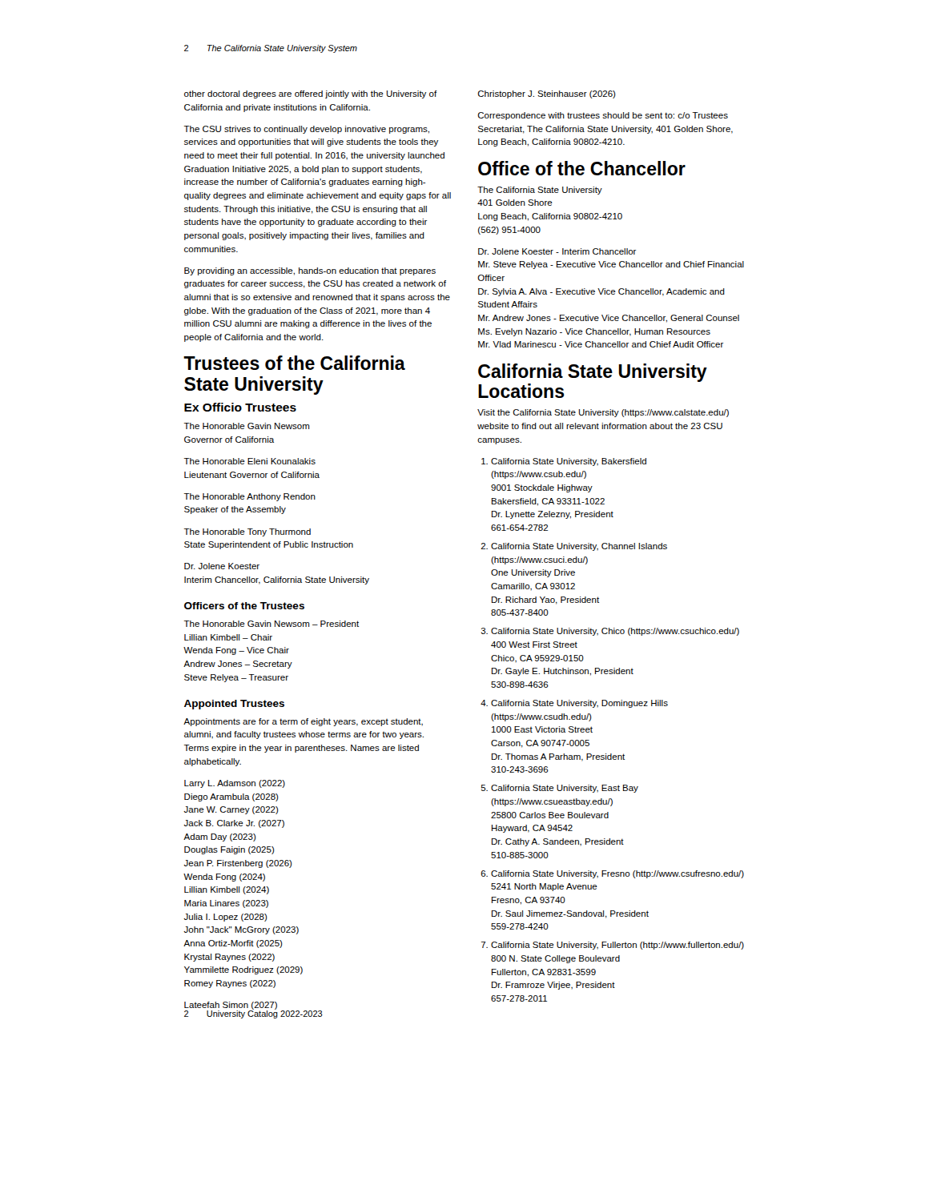2 The California State University System
other doctoral degrees are offered jointly with the University of California and private institutions in California.
The CSU strives to continually develop innovative programs, services and opportunities that will give students the tools they need to meet their full potential. In 2016, the university launched Graduation Initiative 2025, a bold plan to support students, increase the number of California's graduates earning high-quality degrees and eliminate achievement and equity gaps for all students. Through this initiative, the CSU is ensuring that all students have the opportunity to graduate according to their personal goals, positively impacting their lives, families and communities.
By providing an accessible, hands-on education that prepares graduates for career success, the CSU has created a network of alumni that is so extensive and renowned that it spans across the globe. With the graduation of the Class of 2021, more than 4 million CSU alumni are making a difference in the lives of the people of California and the world.
Trustees of the California State University
Ex Officio Trustees
The Honorable Gavin Newsom
Governor of California
The Honorable Eleni Kounalakis
Lieutenant Governor of California
The Honorable Anthony Rendon
Speaker of the Assembly
The Honorable Tony Thurmond
State Superintendent of Public Instruction
Dr. Jolene Koester
Interim Chancellor, California State University
Officers of the Trustees
The Honorable Gavin Newsom – President
Lillian Kimbell – Chair
Wenda Fong – Vice Chair
Andrew Jones – Secretary
Steve Relyea – Treasurer
Appointed Trustees
Appointments are for a term of eight years, except student, alumni, and faculty trustees whose terms are for two years. Terms expire in the year in parentheses. Names are listed alphabetically.
Larry L. Adamson (2022)
Diego Arambula (2028)
Jane W. Carney (2022)
Jack B. Clarke Jr. (2027)
Adam Day (2023)
Douglas Faigin (2025)
Jean P. Firstenberg (2026)
Wenda Fong (2024)
Lillian Kimbell (2024)
Maria Linares (2023)
Julia I. Lopez (2028)
John "Jack" McGrory (2023)
Anna Ortiz-Morfit (2025)
Krystal Raynes (2022)
Yammilette Rodriguez (2029)
Romey Raynes (2022)
Lateefah Simon (2027)
Christopher J. Steinhauser (2026)
Correspondence with trustees should be sent to: c/o Trustees Secretariat, The California State University, 401 Golden Shore, Long Beach, California 90802-4210.
Office of the Chancellor
The California State University
401 Golden Shore
Long Beach, California 90802-4210
(562) 951-4000
Dr. Jolene Koester - Interim Chancellor
Mr. Steve Relyea - Executive Vice Chancellor and Chief Financial Officer
Dr. Sylvia A. Alva - Executive Vice Chancellor, Academic and Student Affairs
Mr. Andrew Jones - Executive Vice Chancellor, General Counsel
Ms. Evelyn Nazario - Vice Chancellor, Human Resources
Mr. Vlad Marinescu - Vice Chancellor and Chief Audit Officer
California State University Locations
Visit the California State University (https://www.calstate.edu/) website to find out all relevant information about the 23 CSU campuses.
California State University, Bakersfield (https://www.csub.edu/)
9001 Stockdale Highway
Bakersfield, CA 93311-1022
Dr. Lynette Zelezny, President
661-654-2782
California State University, Channel Islands (https://www.csuci.edu/)
One University Drive
Camarillo, CA 93012
Dr. Richard Yao, President
805-437-8400
California State University, Chico (https://www.csuchico.edu/)
400 West First Street
Chico, CA 95929-0150
Dr. Gayle E. Hutchinson, President
530-898-4636
California State University, Dominguez Hills (https://www.csudh.edu/)
1000 East Victoria Street
Carson, CA 90747-0005
Dr. Thomas A Parham, President
310-243-3696
California State University, East Bay (https://www.csueastbay.edu/)
25800 Carlos Bee Boulevard
Hayward, CA 94542
Dr. Cathy A. Sandeen, President
510-885-3000
California State University, Fresno (http://www.csufresno.edu/)
5241 North Maple Avenue
Fresno, CA 93740
Dr. Saul Jimemez-Sandoval, President
559-278-4240
California State University, Fullerton (http://www.fullerton.edu/)
800 N. State College Boulevard
Fullerton, CA 92831-3599
Dr. Framroze Virjee, President
657-278-2011
2 University Catalog 2022-2023